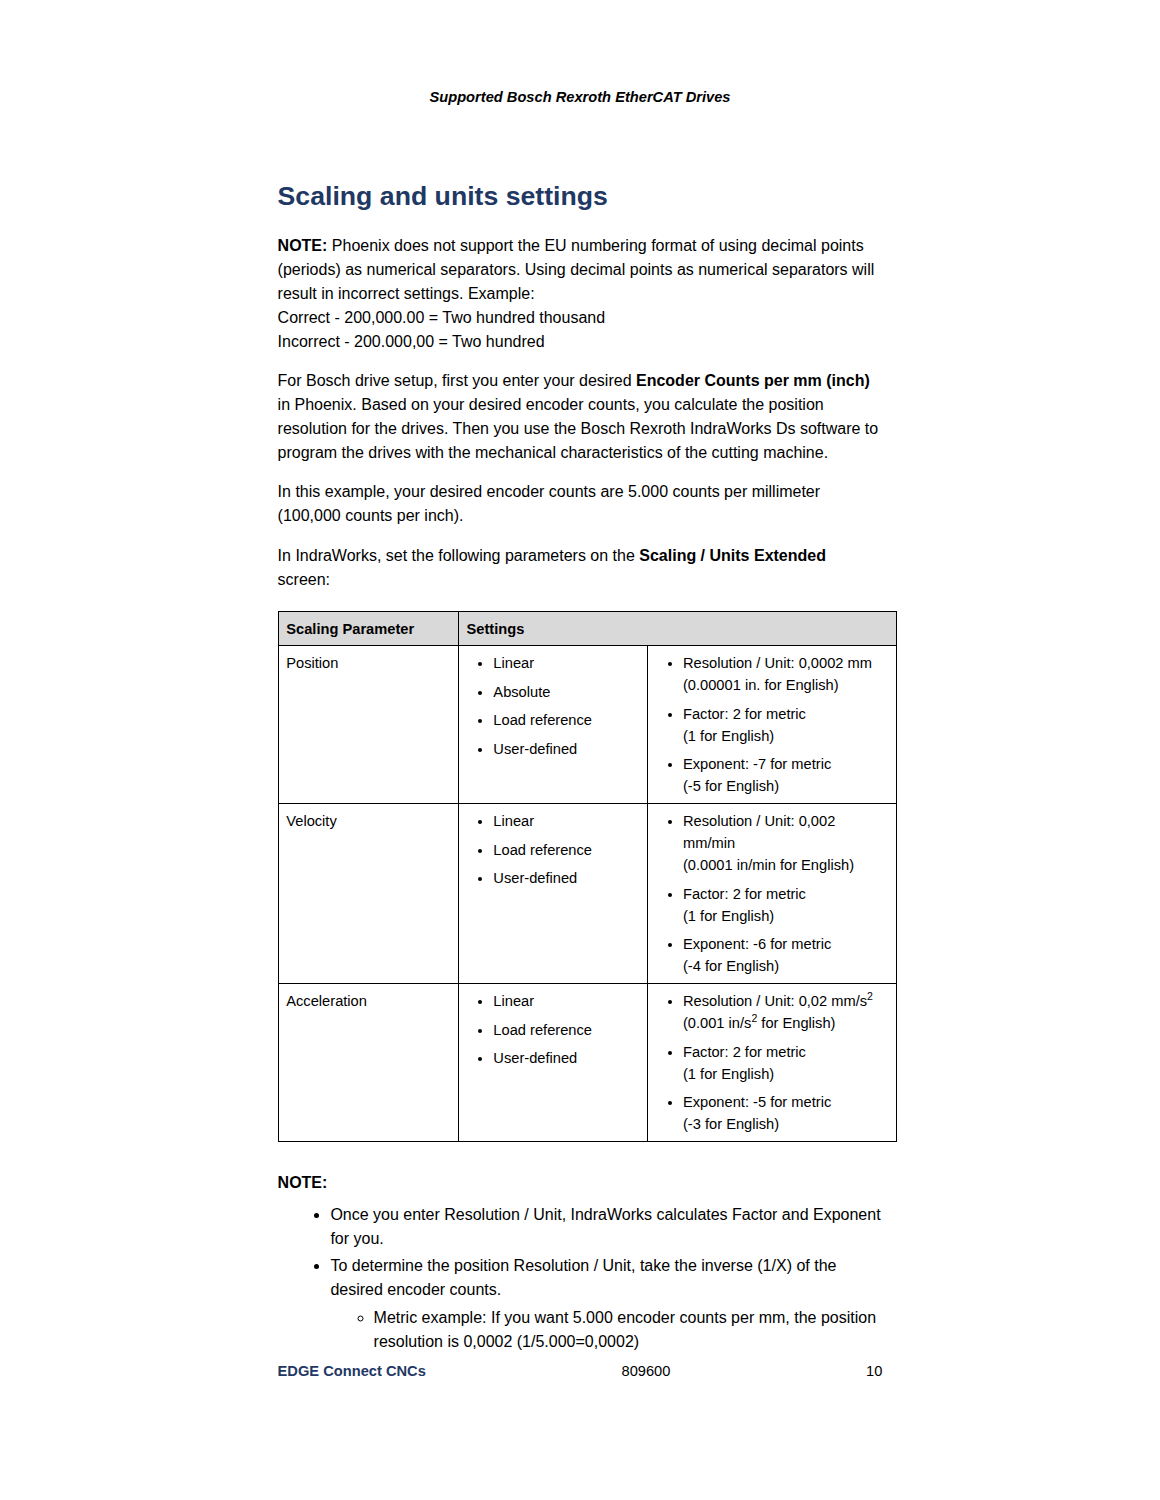Supported Bosch Rexroth EtherCAT Drives
Scaling and units settings
NOTE: Phoenix does not support the EU numbering format of using decimal points (periods) as numerical separators. Using decimal points as numerical separators will result in incorrect settings. Example:
Correct - 200,000.00 = Two hundred thousand
Incorrect - 200.000,00 = Two hundred
For Bosch drive setup, first you enter your desired Encoder Counts per mm (inch) in Phoenix. Based on your desired encoder counts, you calculate the position resolution for the drives. Then you use the Bosch Rexroth IndraWorks Ds software to program the drives with the mechanical characteristics of the cutting machine.
In this example, your desired encoder counts are 5.000 counts per millimeter (100,000 counts per inch).
In IndraWorks, set the following parameters on the Scaling / Units Extended screen:
| Scaling Parameter | Settings |
| --- | --- |
| Position | Linear Absolute Load reference User-defined | Resolution / Unit: 0,0002 mm (0.00001 in. for English) Factor: 2 for metric (1 for English) Exponent: -7 for metric (-5 for English) |
| Velocity | Linear Load reference User-defined | Resolution / Unit: 0,002 mm/min (0.0001 in/min for English) Factor: 2 for metric (1 for English) Exponent: -6 for metric (-4 for English) |
| Acceleration | Linear Load reference User-defined | Resolution / Unit: 0,02 mm/s 2 (0.001 in/s 2 for English) Factor: 2 for metric (1 for English) Exponent: -5 for metric (-3 for English) |
NOTE:
Once you enter Resolution / Unit, IndraWorks calculates Factor and Exponent for you.
To determine the position Resolution / Unit, take the inverse (1/X) of the desired encoder counts.
Metric example: If you want 5.000 encoder counts per mm, the position resolution is 0,0002 (1/5.000=0,0002)
EDGE Connect CNCs 10
809600